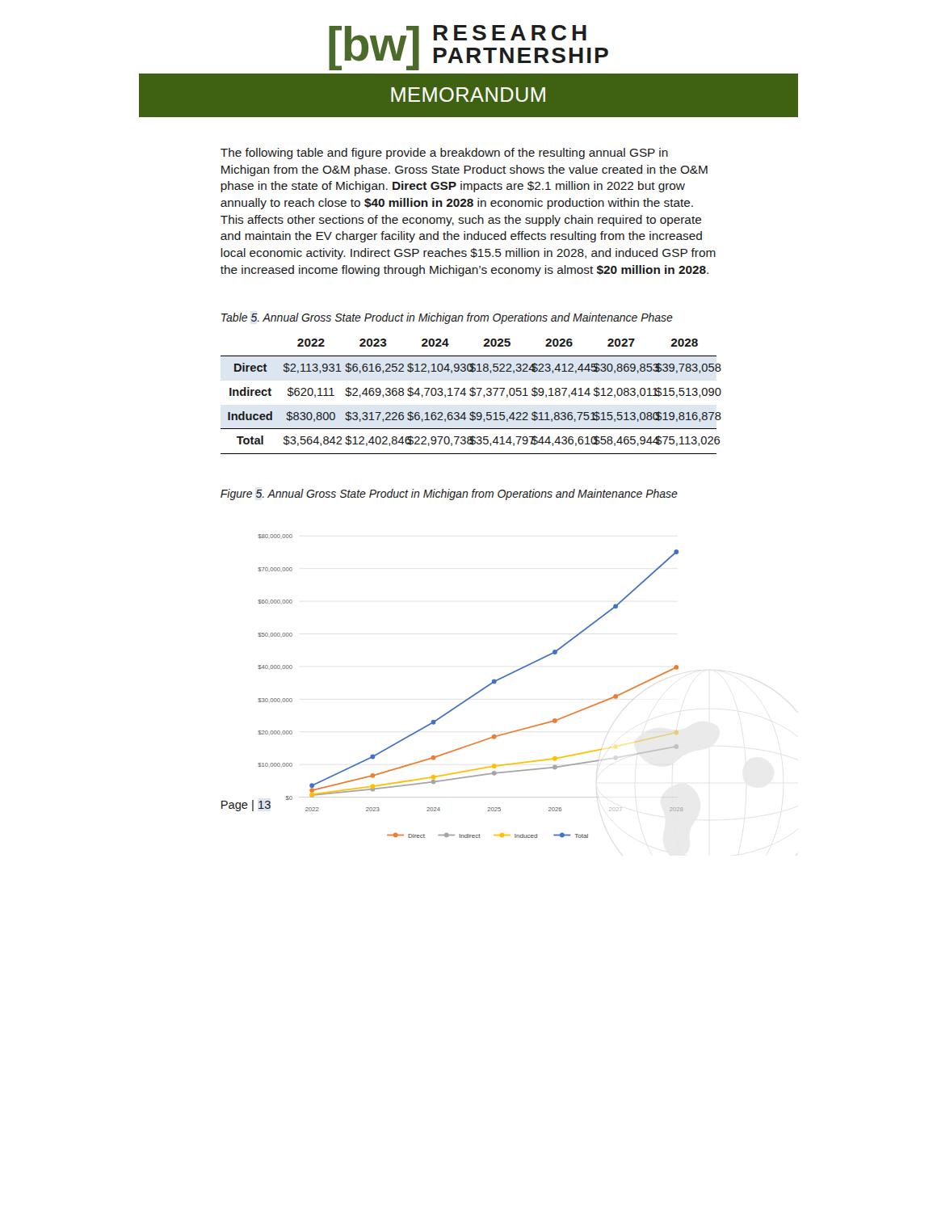[bw] RESEARCH PARTNERSHIP
MEMORANDUM
The following table and figure provide a breakdown of the resulting annual GSP in Michigan from the O&M phase. Gross State Product shows the value created in the O&M phase in the state of Michigan. Direct GSP impacts are $2.1 million in 2022 but grow annually to reach close to $40 million in 2028 in economic production within the state. This affects other sections of the economy, such as the supply chain required to operate and maintain the EV charger facility and the induced effects resulting from the increased local economic activity. Indirect GSP reaches $15.5 million in 2028, and induced GSP from the increased income flowing through Michigan’s economy is almost $20 million in 2028.
Table 5. Annual Gross State Product in Michigan from Operations and Maintenance Phase
| | 2022 | 2023 | 2024 | 2025 | 2026 | 2027 | 2028 |
| --- | --- | --- | --- | --- | --- | --- | --- |
| Direct | $2,113,931 | $6,616,252 | $12,104,930 | $18,522,324 | $23,412,445 | $30,869,853 | $39,783,058 |
| Indirect | $620,111 | $2,469,368 | $4,703,174 | $7,377,051 | $9,187,414 | $12,083,011 | $15,513,090 |
| Induced | $830,800 | $3,317,226 | $6,162,634 | $9,515,422 | $11,836,751 | $15,513,080 | $19,816,878 |
| Total | $3,564,842 | $12,402,846 | $22,970,738 | $35,414,797 | $44,436,610 | $58,465,944 | $75,113,026 |
Figure 5. Annual Gross State Product in Michigan from Operations and Maintenance Phase
$80,000,000 $70,000,000 $60,000,000 $50,000,000 $40,000,000 $30,000,000 $20,000,000 $10,000,000 $0 2022 2023 2024 2025 2026 2027 2028 Direct Indirect Induced Total
Page | 13